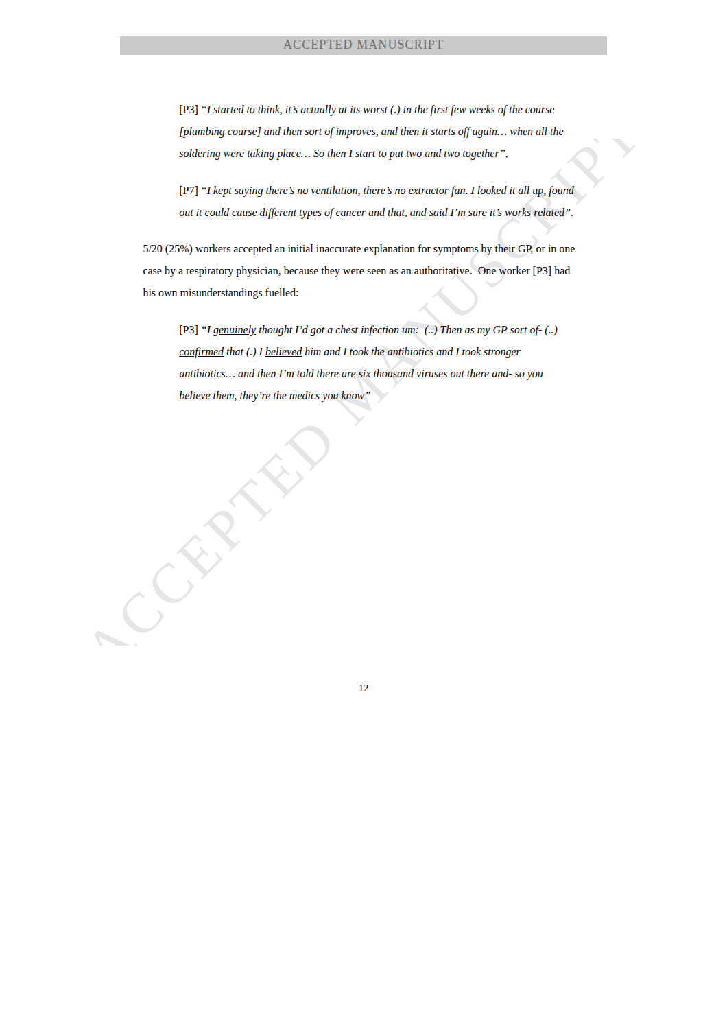Accepted Manuscript
Accepted Manuscript
[P3] “I started to think, it’s actually at its worst (.) in the first few weeks of the course [plumbing course] and then sort of improves, and then it starts off again… when all the soldering were taking place… So then I start to put two and two together”,
[P7] “I kept saying there’s no ventilation, there’s no extractor fan. I looked it all up, found out it could cause different types of cancer and that, and said I’m sure it’s works related”.
5/20 (25%) workers accepted an initial inaccurate explanation for symptoms by their GP, or in one case by a respiratory physician, because they were seen as an authoritative. One worker [P3] had his own misunderstandings fuelled:
[P3] “I genuinely thought I’d got a chest infection um: (..) Then as my GP sort of- (..) confirmed that (.) I believed him and I took the antibiotics and I took stronger antibiotics… and then I’m told there are six thousand viruses out there and- so you believe them, they’re the medics you know”
12